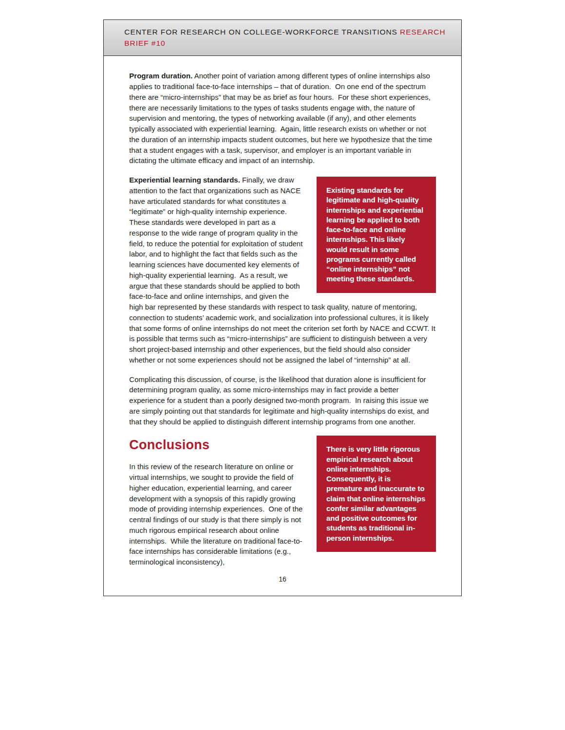CENTER FOR RESEARCH ON COLLEGE-WORKFORCE TRANSITIONS RESEARCH BRIEF #10
Program duration. Another point of variation among different types of online internships also applies to traditional face-to-face internships – that of duration. On one end of the spectrum there are “micro-internships” that may be as brief as four hours. For these short experiences, there are necessarily limitations to the types of tasks students engage with, the nature of supervision and mentoring, the types of networking available (if any), and other elements typically associated with experiential learning. Again, little research exists on whether or not the duration of an internship impacts student outcomes, but here we hypothesize that the time that a student engages with a task, supervisor, and employer is an important variable in dictating the ultimate efficacy and impact of an internship.
Existing standards for legitimate and high-quality internships and experiential learning be applied to both face-to-face and online internships. This likely would result in some programs currently called “online internships” not meeting these standards.
Experiential learning standards. Finally, we draw attention to the fact that organizations such as NACE have articulated standards for what constitutes a “legitimate” or high-quality internship experience. These standards were developed in part as a response to the wide range of program quality in the field, to reduce the potential for exploitation of student labor, and to highlight the fact that fields such as the learning sciences have documented key elements of high-quality experiential learning. As a result, we argue that these standards should be applied to both face-to-face and online internships, and given the high bar represented by these standards with respect to task quality, nature of mentoring, connection to students’ academic work, and socialization into professional cultures, it is likely that some forms of online internships do not meet the criterion set forth by NACE and CCWT. It is possible that terms such as “micro-internships” are sufficient to distinguish between a very short project-based internship and other experiences, but the field should also consider whether or not some experiences should not be assigned the label of “internship” at all.
Complicating this discussion, of course, is the likelihood that duration alone is insufficient for determining program quality, as some micro-internships may in fact provide a better experience for a student than a poorly designed two-month program. In raising this issue we are simply pointing out that standards for legitimate and high-quality internships do exist, and that they should be applied to distinguish different internship programs from one another.
There is very little rigorous empirical research about online internships. Consequently, it is premature and inaccurate to claim that online internships confer similar advantages and positive outcomes for students as traditional in-person internships.
Conclusions
In this review of the research literature on online or virtual internships, we sought to provide the field of higher education, experiential learning, and career development with a synopsis of this rapidly growing mode of providing internship experiences. One of the central findings of our study is that there simply is not much rigorous empirical research about online internships. While the literature on traditional face-to-face internships has considerable limitations (e.g., terminological inconsistency),
16